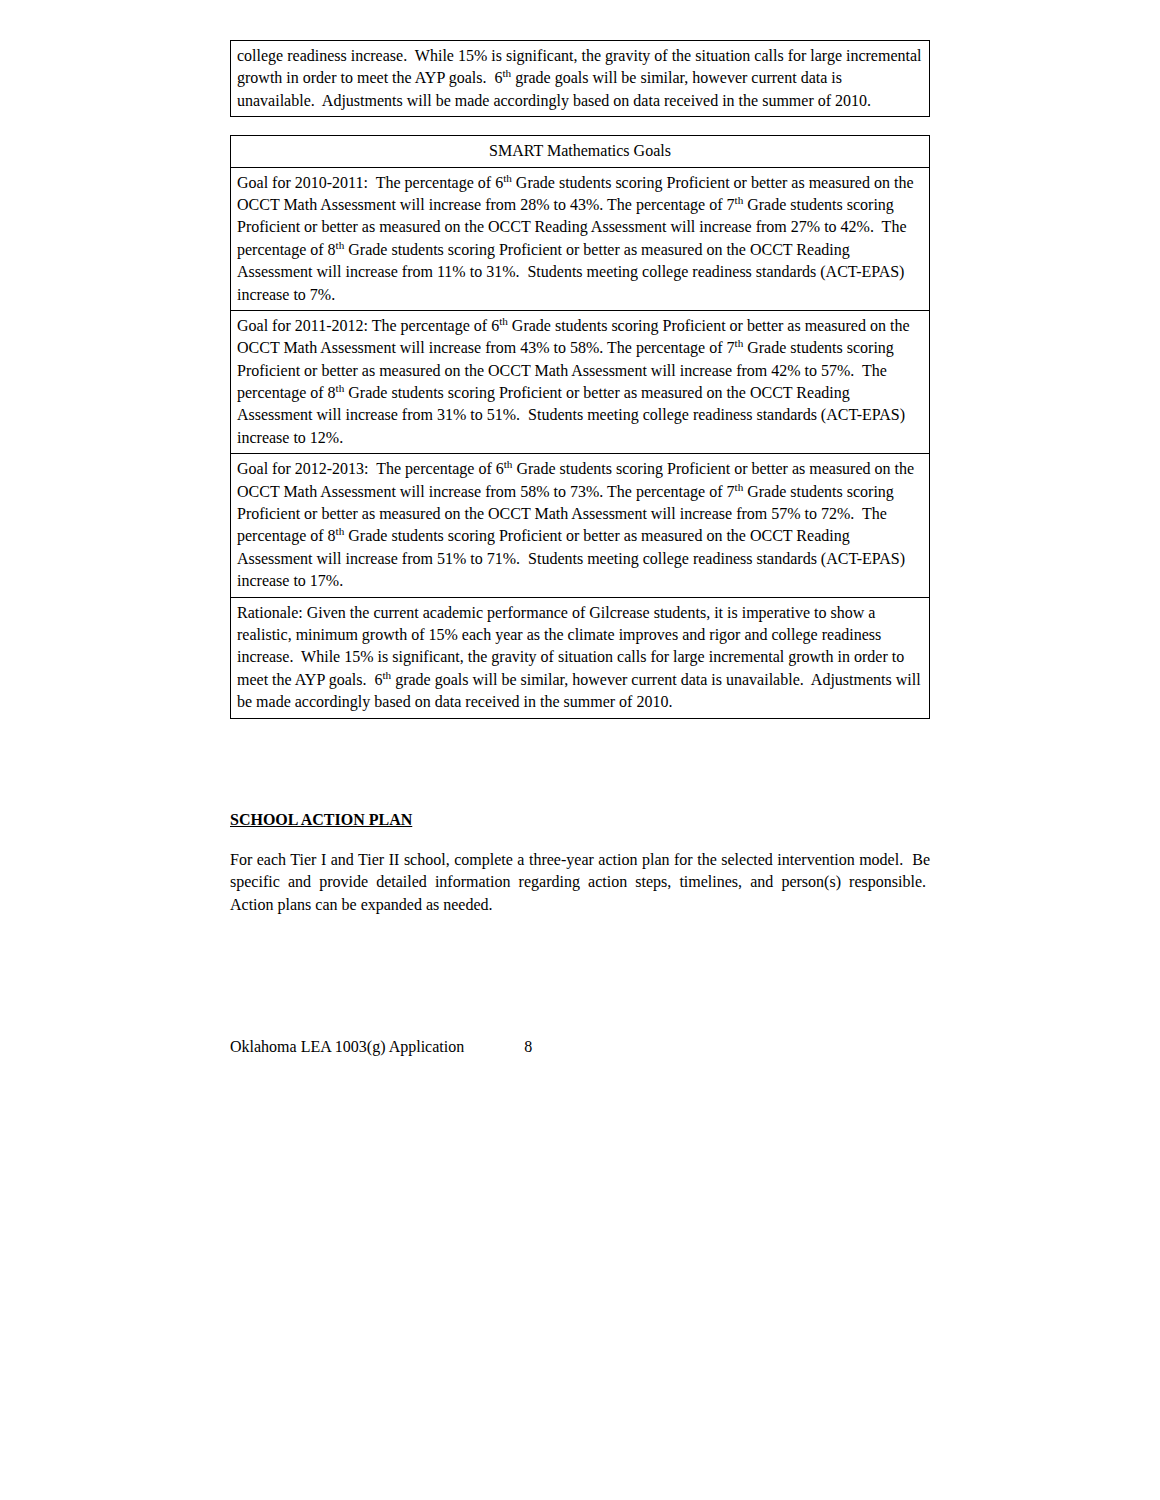college readiness increase. While 15% is significant, the gravity of the situation calls for large incremental growth in order to meet the AYP goals. 6th grade goals will be similar, however current data is unavailable. Adjustments will be made accordingly based on data received in the summer of 2010.
| SMART Mathematics Goals |
| Goal for 2010-2011: The percentage of 6 th Grade students scoring Proficient or better as measured on the OCCT Math Assessment will increase from 28% to 43%. The percentage of 7 th Grade students scoring Proficient or better as measured on the OCCT Reading Assessment will increase from 27% to 42%. The percentage of 8 th Grade students scoring Proficient or better as measured on the OCCT Reading Assessment will increase from 11% to 31%. Students meeting college readiness standards (ACT-EPAS) increase to 7%. |
| Goal for 2011-2012: The percentage of 6 th Grade students scoring Proficient or better as measured on the OCCT Math Assessment will increase from 43% to 58%. The percentage of 7 th Grade students scoring Proficient or better as measured on the OCCT Math Assessment will increase from 42% to 57%. The percentage of 8 th Grade students scoring Proficient or better as measured on the OCCT Reading Assessment will increase from 31% to 51%. Students meeting college readiness standards (ACT-EPAS) increase to 12%. |
| Goal for 2012-2013: The percentage of 6 th Grade students scoring Proficient or better as measured on the OCCT Math Assessment will increase from 58% to 73%. The percentage of 7 th Grade students scoring Proficient or better as measured on the OCCT Math Assessment will increase from 57% to 72%. The percentage of 8 th Grade students scoring Proficient or better as measured on the OCCT Reading Assessment will increase from 51% to 71%. Students meeting college readiness standards (ACT-EPAS) increase to 17%. |
| Rationale: Given the current academic performance of Gilcrease students, it is imperative to show a realistic, minimum growth of 15% each year as the climate improves and rigor and college readiness increase. While 15% is significant, the gravity of situation calls for large incremental growth in order to meet the AYP goals. 6 th grade goals will be similar, however current data is unavailable. Adjustments will be made accordingly based on data received in the summer of 2010. |
SCHOOL ACTION PLAN
For each Tier I and Tier II school, complete a three-year action plan for the selected intervention model. Be specific and provide detailed information regarding action steps, timelines, and person(s) responsible. Action plans can be expanded as needed.
Oklahoma LEA 1003(g) Application 8